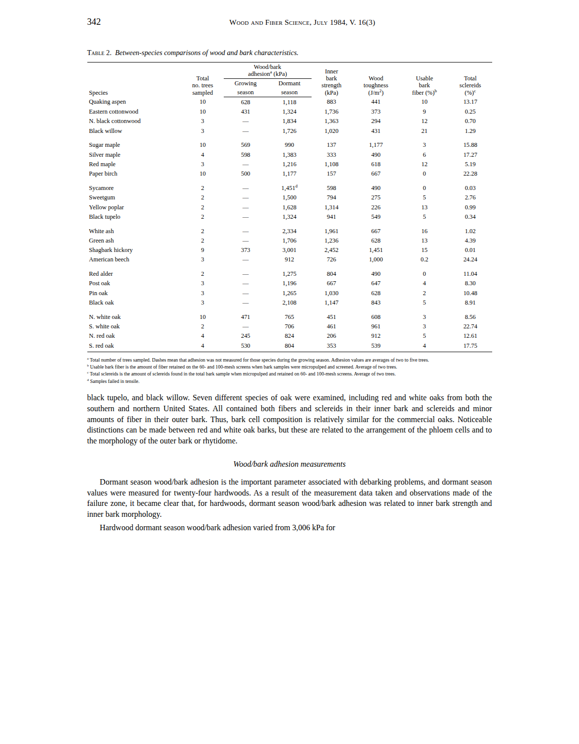342 Wood and Fiber Science, July 1984, V. 16(3)
Table 2. Between-species comparisons of wood and bark characteristics.
| Species | Total no. trees sampled | Wood/bark adhesion a (kPa) | Inner bark strength (kPa) | Wood toughness (J/m 2 ) | Usable bark fiber (%) b | Total sclereids (%) c |
| --- | --- | --- | --- | --- | --- | --- |
| Growing | Dormant |
| season | season |
| Quaking aspen | 10 | 628 | 1,118 | 883 | 441 | 10 | 13.17 |
| Eastern cottonwood | 10 | 431 | 1,324 | 1,736 | 373 | 9 | 0.25 |
| N. black cottonwood | 3 | — | 1,834 | 1,363 | 294 | 12 | 0.70 |
| Black willow | 3 | — | 1,726 | 1,020 | 431 | 21 | 1.29 |
| Sugar maple | 10 | 569 | 990 | 137 | 1,177 | 3 | 15.88 |
| Silver maple | 4 | 598 | 1,383 | 333 | 490 | 6 | 17.27 |
| Red maple | 3 | — | 1,216 | 1,108 | 618 | 12 | 5.19 |
| Paper birch | 10 | 500 | 1,177 | 157 | 667 | 0 | 22.28 |
| Sycamore | 2 | — | 1,451 d | 598 | 490 | 0 | 0.03 |
| Sweetgum | 2 | — | 1,500 | 794 | 275 | 5 | 2.76 |
| Yellow poplar | 2 | — | 1,628 | 1,314 | 226 | 13 | 0.99 |
| Black tupelo | 2 | — | 1,324 | 941 | 549 | 5 | 0.34 |
| White ash | 2 | — | 2,334 | 1,961 | 667 | 16 | 1.02 |
| Green ash | 2 | — | 1,706 | 1,236 | 628 | 13 | 4.39 |
| Shagbark hickory | 9 | 373 | 3,001 | 2,452 | 1,451 | 15 | 0.01 |
| American beech | 3 | — | 912 | 726 | 1,000 | 0.2 | 24.24 |
| Red alder | 2 | — | 1,275 | 804 | 490 | 0 | 11.04 |
| Post oak | 3 | — | 1,196 | 667 | 647 | 4 | 8.30 |
| Pin oak | 3 | — | 1,265 | 1,030 | 628 | 2 | 10.48 |
| Black oak | 3 | — | 2,108 | 1,147 | 843 | 5 | 8.91 |
| N. white oak | 10 | 471 | 765 | 451 | 608 | 3 | 8.56 |
| S. white oak | 2 | — | 706 | 461 | 961 | 3 | 22.74 |
| N. red oak | 4 | 245 | 824 | 206 | 912 | 5 | 12.61 |
| S. red oak | 4 | 530 | 804 | 353 | 539 | 4 | 17.75 |
a Total number of trees sampled. Dashes mean that adhesion was not measured for those species during the growing season. Adhesion values are averages of two to five trees.
b Usable bark fiber is the amount of fiber retained on the 60- and 100-mesh screens when bark samples were micropulped and screened. Average of two trees.
c Total sclereids is the amount of sclereids found in the total bark sample when micropulped and retained on 60- and 100-mesh screens. Average of two trees.
d Samples failed in tensile.
black tupelo, and black willow. Seven different species of oak were examined, including red and white oaks from both the southern and northern United States. All contained both fibers and sclereids in their inner bark and sclereids and minor amounts of fiber in their outer bark. Thus, bark cell composition is relatively similar for the commercial oaks. Noticeable distinctions can be made between red and white oak barks, but these are related to the arrangement of the phloem cells and to the morphology of the outer bark or rhytidome.
Wood/bark adhesion measurements
Dormant season wood/bark adhesion is the important parameter associated with debarking problems, and dormant season values were measured for twenty-four hardwoods. As a result of the measurement data taken and observations made of the failure zone, it became clear that, for hardwoods, dormant season wood/bark adhesion was related to inner bark strength and inner bark morphology.
Hardwood dormant season wood/bark adhesion varied from 3,006 kPa for